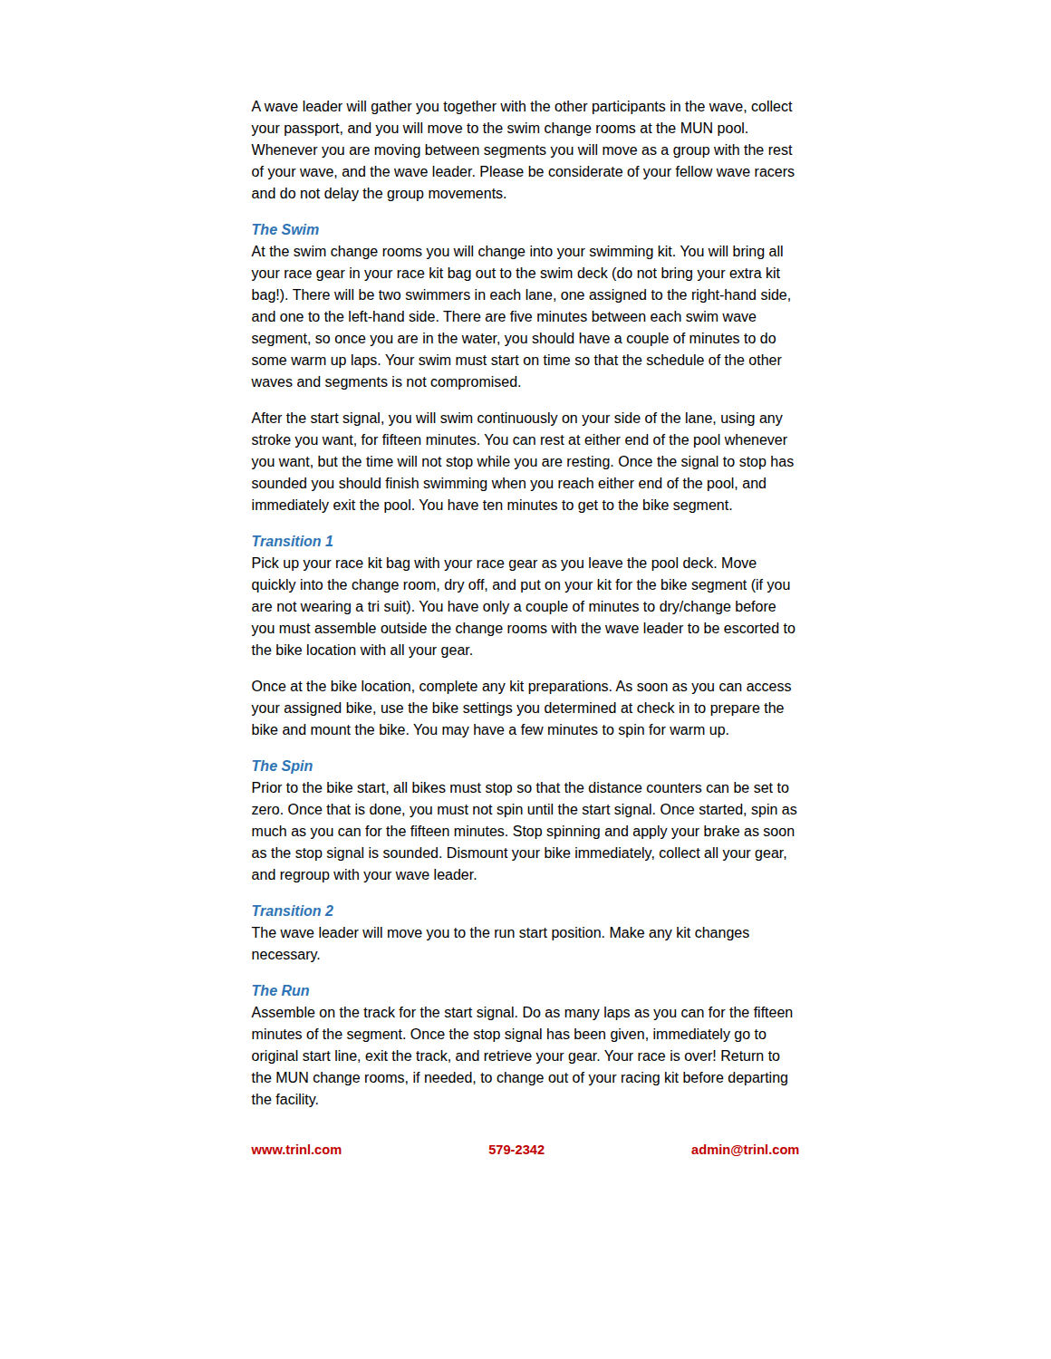A wave leader will gather you together with the other participants in the wave, collect your passport, and you will move to the swim change rooms at the MUN pool. Whenever you are moving between segments you will move as a group with the rest of your wave, and the wave leader. Please be considerate of your fellow wave racers and do not delay the group movements.
The Swim
At the swim change rooms you will change into your swimming kit. You will bring all your race gear in your race kit bag out to the swim deck (do not bring your extra kit bag!). There will be two swimmers in each lane, one assigned to the right-hand side, and one to the left-hand side. There are five minutes between each swim wave segment, so once you are in the water, you should have a couple of minutes to do some warm up laps. Your swim must start on time so that the schedule of the other waves and segments is not compromised.
After the start signal, you will swim continuously on your side of the lane, using any stroke you want, for fifteen minutes. You can rest at either end of the pool whenever you want, but the time will not stop while you are resting. Once the signal to stop has sounded you should finish swimming when you reach either end of the pool, and immediately exit the pool. You have ten minutes to get to the bike segment.
Transition 1
Pick up your race kit bag with your race gear as you leave the pool deck. Move quickly into the change room, dry off, and put on your kit for the bike segment (if you are not wearing a tri suit). You have only a couple of minutes to dry/change before you must assemble outside the change rooms with the wave leader to be escorted to the bike location with all your gear.
Once at the bike location, complete any kit preparations. As soon as you can access your assigned bike, use the bike settings you determined at check in to prepare the bike and mount the bike. You may have a few minutes to spin for warm up.
The Spin
Prior to the bike start, all bikes must stop so that the distance counters can be set to zero. Once that is done, you must not spin until the start signal. Once started, spin as much as you can for the fifteen minutes. Stop spinning and apply your brake as soon as the stop signal is sounded. Dismount your bike immediately, collect all your gear, and regroup with your wave leader.
Transition 2
The wave leader will move you to the run start position. Make any kit changes necessary.
The Run
Assemble on the track for the start signal. Do as many laps as you can for the fifteen minutes of the segment. Once the stop signal has been given, immediately go to original start line, exit the track, and retrieve your gear. Your race is over! Return to the MUN change rooms, if needed, to change out of your racing kit before departing the facility.
www.trinl.com 579-2342 admin@trinl.com